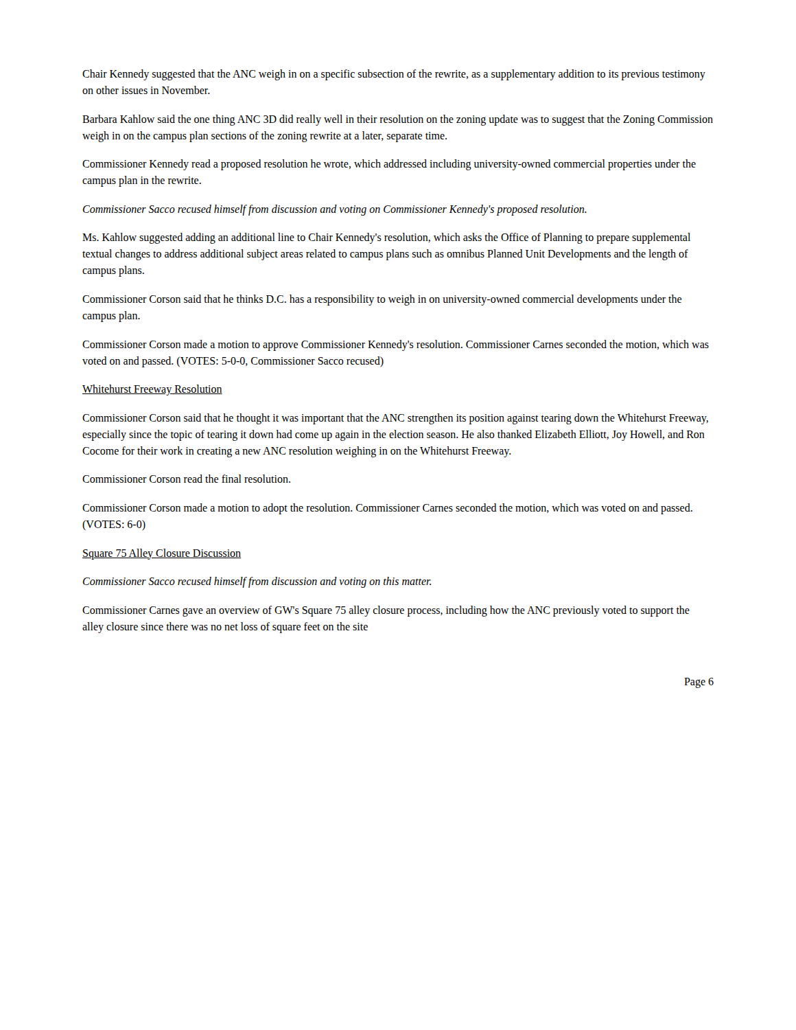Chair Kennedy suggested that the ANC weigh in on a specific subsection of the rewrite, as a supplementary addition to its previous testimony on other issues in November.
Barbara Kahlow said the one thing ANC 3D did really well in their resolution on the zoning update was to suggest that the Zoning Commission weigh in on the campus plan sections of the zoning rewrite at a later, separate time.
Commissioner Kennedy read a proposed resolution he wrote, which addressed including university-owned commercial properties under the campus plan in the rewrite.
Commissioner Sacco recused himself from discussion and voting on Commissioner Kennedy's proposed resolution.
Ms. Kahlow suggested adding an additional line to Chair Kennedy's resolution, which asks the Office of Planning to prepare supplemental textual changes to address additional subject areas related to campus plans such as omnibus Planned Unit Developments and the length of campus plans.
Commissioner Corson said that he thinks D.C. has a responsibility to weigh in on university-owned commercial developments under the campus plan.
Commissioner Corson made a motion to approve Commissioner Kennedy's resolution. Commissioner Carnes seconded the motion, which was voted on and passed. (VOTES: 5-0-0, Commissioner Sacco recused)
Whitehurst Freeway Resolution
Commissioner Corson said that he thought it was important that the ANC strengthen its position against tearing down the Whitehurst Freeway, especially since the topic of tearing it down had come up again in the election season. He also thanked Elizabeth Elliott, Joy Howell, and Ron Cocome for their work in creating a new ANC resolution weighing in on the Whitehurst Freeway.
Commissioner Corson read the final resolution.
Commissioner Corson made a motion to adopt the resolution. Commissioner Carnes seconded the motion, which was voted on and passed. (VOTES: 6-0)
Square 75 Alley Closure Discussion
Commissioner Sacco recused himself from discussion and voting on this matter.
Commissioner Carnes gave an overview of GW's Square 75 alley closure process, including how the ANC previously voted to support the alley closure since there was no net loss of square feet on the site
Page 6